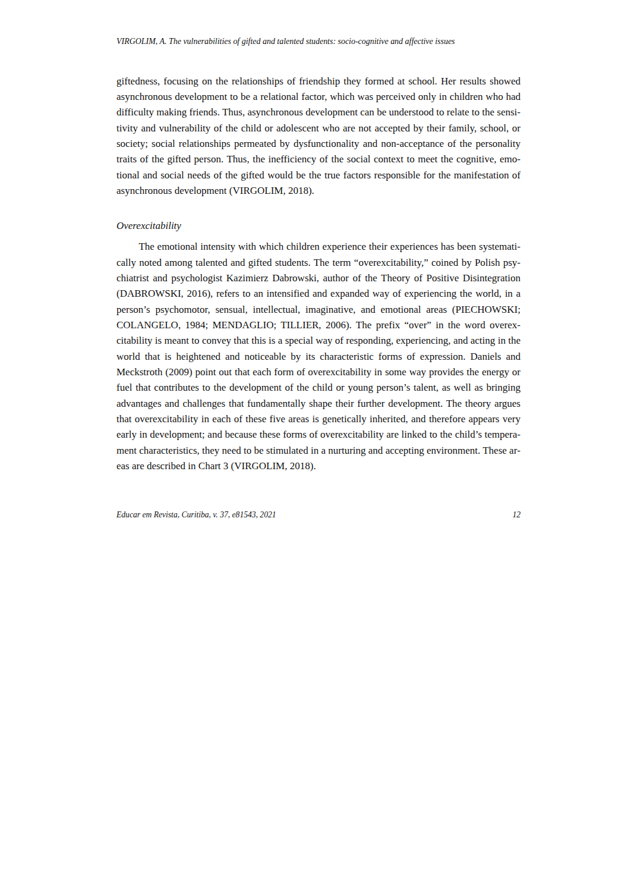VIRGOLIM, A. The vulnerabilities of gifted and talented students: socio-cognitive and affective issues
giftedness, focusing on the relationships of friendship they formed at school. Her results showed asynchronous development to be a relational factor, which was perceived only in children who had difficulty making friends. Thus, asynchronous development can be understood to relate to the sensitivity and vulnerability of the child or adolescent who are not accepted by their family, school, or society; social relationships permeated by dysfunctionality and non-acceptance of the personality traits of the gifted person. Thus, the inefficiency of the social context to meet the cognitive, emotional and social needs of the gifted would be the true factors responsible for the manifestation of asynchronous development (VIRGOLIM, 2018).
Overexcitability
The emotional intensity with which children experience their experiences has been systematically noted among talented and gifted students. The term “overexcitability,” coined by Polish psychiatrist and psychologist Kazimierz Dabrowski, author of the Theory of Positive Disintegration (DABROWSKI, 2016), refers to an intensified and expanded way of experiencing the world, in a person’s psychomotor, sensual, intellectual, imaginative, and emotional areas (PIECHOWSKI; COLANGELO, 1984; MENDAGLIO; TILLIER, 2006). The prefix “over” in the word overexcitability is meant to convey that this is a special way of responding, experiencing, and acting in the world that is heightened and noticeable by its characteristic forms of expression. Daniels and Meckstroth (2009) point out that each form of overexcitability in some way provides the energy or fuel that contributes to the development of the child or young person’s talent, as well as bringing advantages and challenges that fundamentally shape their further development. The theory argues that overexcitability in each of these five areas is genetically inherited, and therefore appears very early in development; and because these forms of overexcitability are linked to the child’s temperament characteristics, they need to be stimulated in a nurturing and accepting environment. These areas are described in Chart 3 (VIRGOLIM, 2018).
Educar em Revista, Curitiba, v. 37, e81543, 2021 12